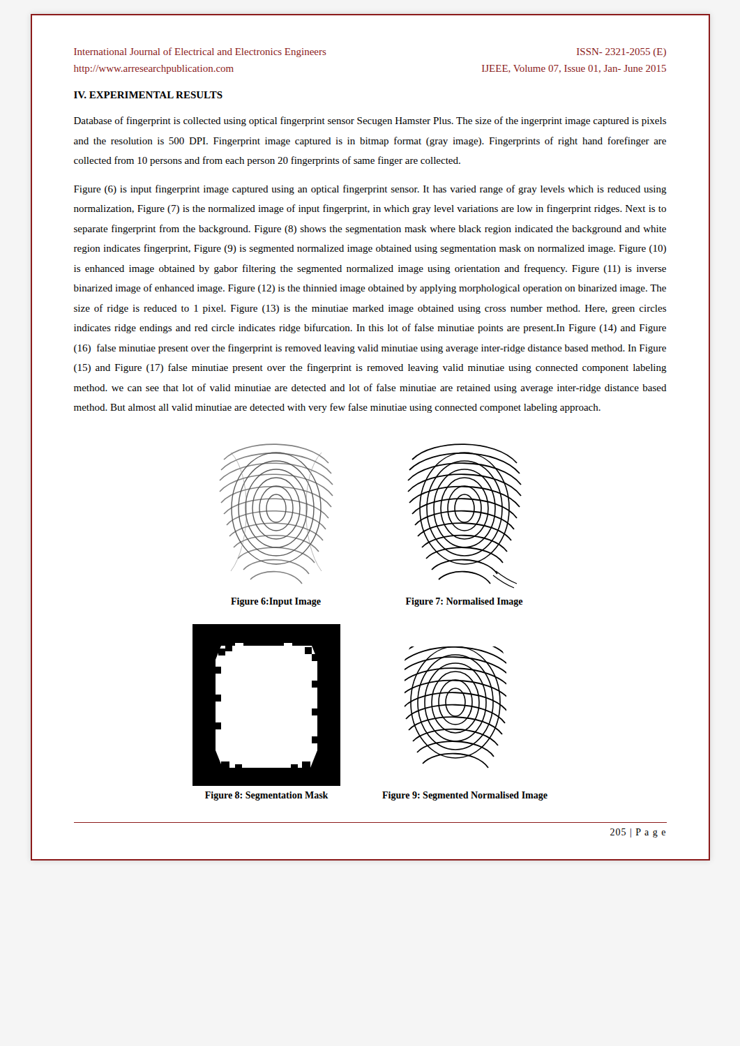International Journal of Electrical and Electronics Engineers
ISSN- 2321-2055 (E)
http://www.arresearchpublication.com
IJEEE, Volume 07, Issue 01, Jan- June 2015
IV. EXPERIMENTAL RESULTS
Database of fingerprint is collected using optical fingerprint sensor Secugen Hamster Plus. The size of the ingerprint image captured is pixels and the resolution is 500 DPI. Fingerprint image captured is in bitmap format (gray image). Fingerprints of right hand forefinger are collected from 10 persons and from each person 20 fingerprints of same finger are collected.
Figure (6) is input fingerprint image captured using an optical fingerprint sensor. It has varied range of gray levels which is reduced using normalization, Figure (7) is the normalized image of input fingerprint, in which gray level variations are low in fingerprint ridges. Next is to separate fingerprint from the background. Figure (8) shows the segmentation mask where black region indicated the background and white region indicates fingerprint, Figure (9) is segmented normalized image obtained using segmentation mask on normalized image. Figure (10) is enhanced image obtained by gabor filtering the segmented normalized image using orientation and frequency. Figure (11) is inverse binarized image of enhanced image. Figure (12) is the thinnied image obtained by applying morphological operation on binarized image. The size of ridge is reduced to 1 pixel. Figure (13) is the minutiae marked image obtained using cross number method. Here, green circles indicates ridge endings and red circle indicates ridge bifurcation. In this lot of false minutiae points are present.In Figure (14) and Figure (16) false minutiae present over the fingerprint is removed leaving valid minutiae using average inter-ridge distance based method. In Figure (15) and Figure (17) false minutiae present over the fingerprint is removed leaving valid minutiae using connected component labeling method. we can see that lot of valid minutiae are detected and lot of false minutiae are retained using average inter-ridge distance based method. But almost all valid minutiae are detected with very few false minutiae using connected componet labeling approach.
Figure 6:Input Image
Figure 7: Normalised Image
Figure 8: Segmentation Mask
Figure 9: Segmented Normalised Image
205 | P a g e